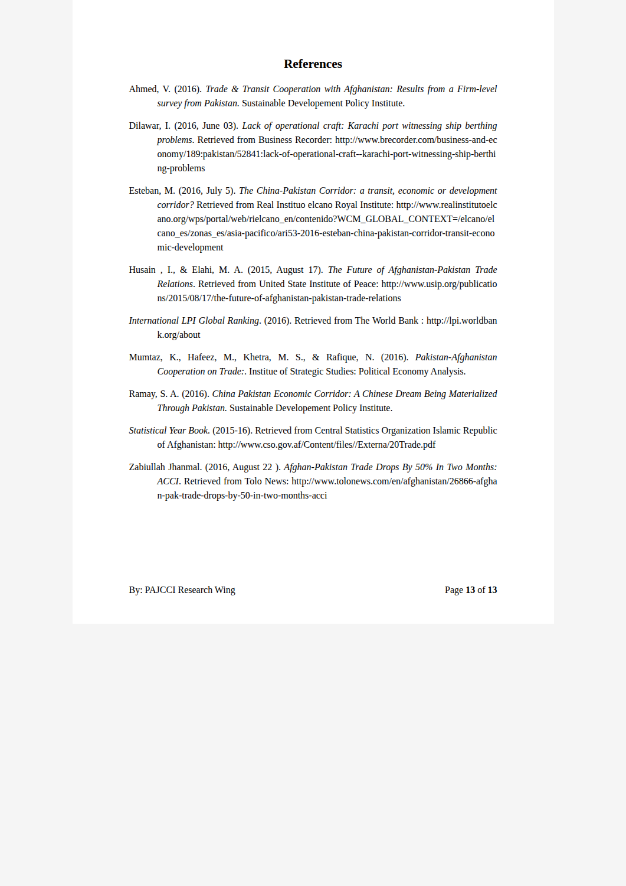References
Ahmed, V. (2016). Trade & Transit Cooperation with Afghanistan: Results from a Firm-level survey from Pakistan. Sustainable Developement Policy Institute.
Dilawar, I. (2016, June 03). Lack of operational craft: Karachi port witnessing ship berthing problems. Retrieved from Business Recorder: http://www.brecorder.com/business-and-economy/189:pakistan/52841:lack-of-operational-craft--karachi-port-witnessing-ship-berthing-problems
Esteban, M. (2016, July 5). The China-Pakistan Corridor: a transit, economic or development corridor? Retrieved from Real Instituo elcano Royal Institute: http://www.realinstitutoelcano.org/wps/portal/web/rielcano_en/contenido?WCM_GLOBAL_CONTEXT=/elcano/elcano_es/zonas_es/asia-pacifico/ari53-2016-esteban-china-pakistan-corridor-transit-economic-development
Husain , I., & Elahi, M. A. (2015, August 17). The Future of Afghanistan-Pakistan Trade Relations. Retrieved from United State Institute of Peace: http://www.usip.org/publications/2015/08/17/the-future-of-afghanistan-pakistan-trade-relations
International LPI Global Ranking. (2016). Retrieved from The World Bank : http://lpi.worldbank.org/about
Mumtaz, K., Hafeez, M., Khetra, M. S., & Rafique, N. (2016). Pakistan-Afghanistan Cooperation on Trade:. Institue of Strategic Studies: Political Economy Analysis.
Ramay, S. A. (2016). China Pakistan Economic Corridor: A Chinese Dream Being Materialized Through Pakistan. Sustainable Developement Policy Institute.
Statistical Year Book. (2015-16). Retrieved from Central Statistics Organization Islamic Republic of Afghanistan: http://www.cso.gov.af/Content/files//Externa/20Trade.pdf
Zabiullah Jhanmal. (2016, August 22 ). Afghan-Pakistan Trade Drops By 50% In Two Months: ACCI. Retrieved from Tolo News: http://www.tolonews.com/en/afghanistan/26866-afghan-pak-trade-drops-by-50-in-two-months-acci
By: PAJCCI Research Wing Page 13 of 13